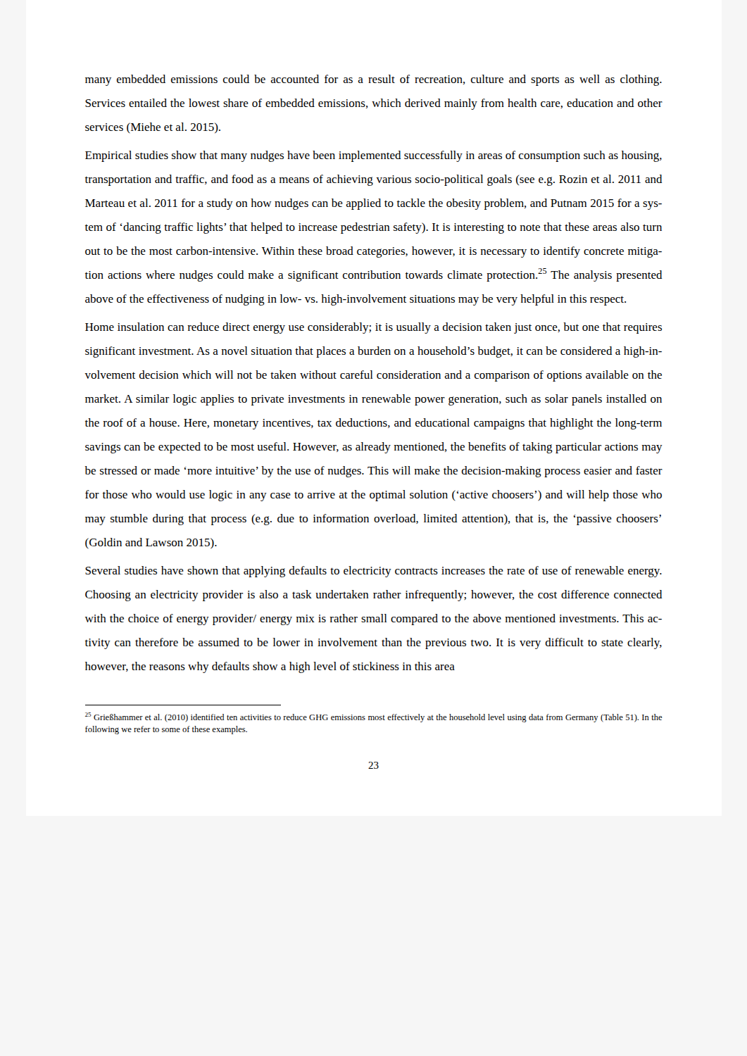many embedded emissions could be accounted for as a result of recreation, culture and sports as well as clothing. Services entailed the lowest share of embedded emissions, which derived mainly from health care, education and other services (Miehe et al. 2015).
Empirical studies show that many nudges have been implemented successfully in areas of consumption such as housing, transportation and traffic, and food as a means of achieving various socio-political goals (see e.g. Rozin et al. 2011 and Marteau et al. 2011 for a study on how nudges can be applied to tackle the obesity problem, and Putnam 2015 for a system of ‘dancing traffic lights’ that helped to increase pedestrian safety). It is interesting to note that these areas also turn out to be the most carbon-intensive. Within these broad categories, however, it is necessary to identify concrete mitigation actions where nudges could make a significant contribution towards climate protection.25 The analysis presented above of the effectiveness of nudging in low- vs. high-involvement situations may be very helpful in this respect.
Home insulation can reduce direct energy use considerably; it is usually a decision taken just once, but one that requires significant investment. As a novel situation that places a burden on a household’s budget, it can be considered a high-involvement decision which will not be taken without careful consideration and a comparison of options available on the market. A similar logic applies to private investments in renewable power generation, such as solar panels installed on the roof of a house. Here, monetary incentives, tax deductions, and educational campaigns that highlight the long-term savings can be expected to be most useful. However, as already mentioned, the benefits of taking particular actions may be stressed or made ‘more intuitive’ by the use of nudges. This will make the decision-making process easier and faster for those who would use logic in any case to arrive at the optimal solution (‘active choosers’) and will help those who may stumble during that process (e.g. due to information overload, limited attention), that is, the ‘passive choosers’ (Goldin and Lawson 2015).
Several studies have shown that applying defaults to electricity contracts increases the rate of use of renewable energy. Choosing an electricity provider is also a task undertaken rather infrequently; however, the cost difference connected with the choice of energy provider/ energy mix is rather small compared to the above mentioned investments. This activity can therefore be assumed to be lower in involvement than the previous two. It is very difficult to state clearly, however, the reasons why defaults show a high level of stickiness in this area
25 Grießhammer et al. (2010) identified ten activities to reduce GHG emissions most effectively at the household level using data from Germany (Table 51). In the following we refer to some of these examples.
23